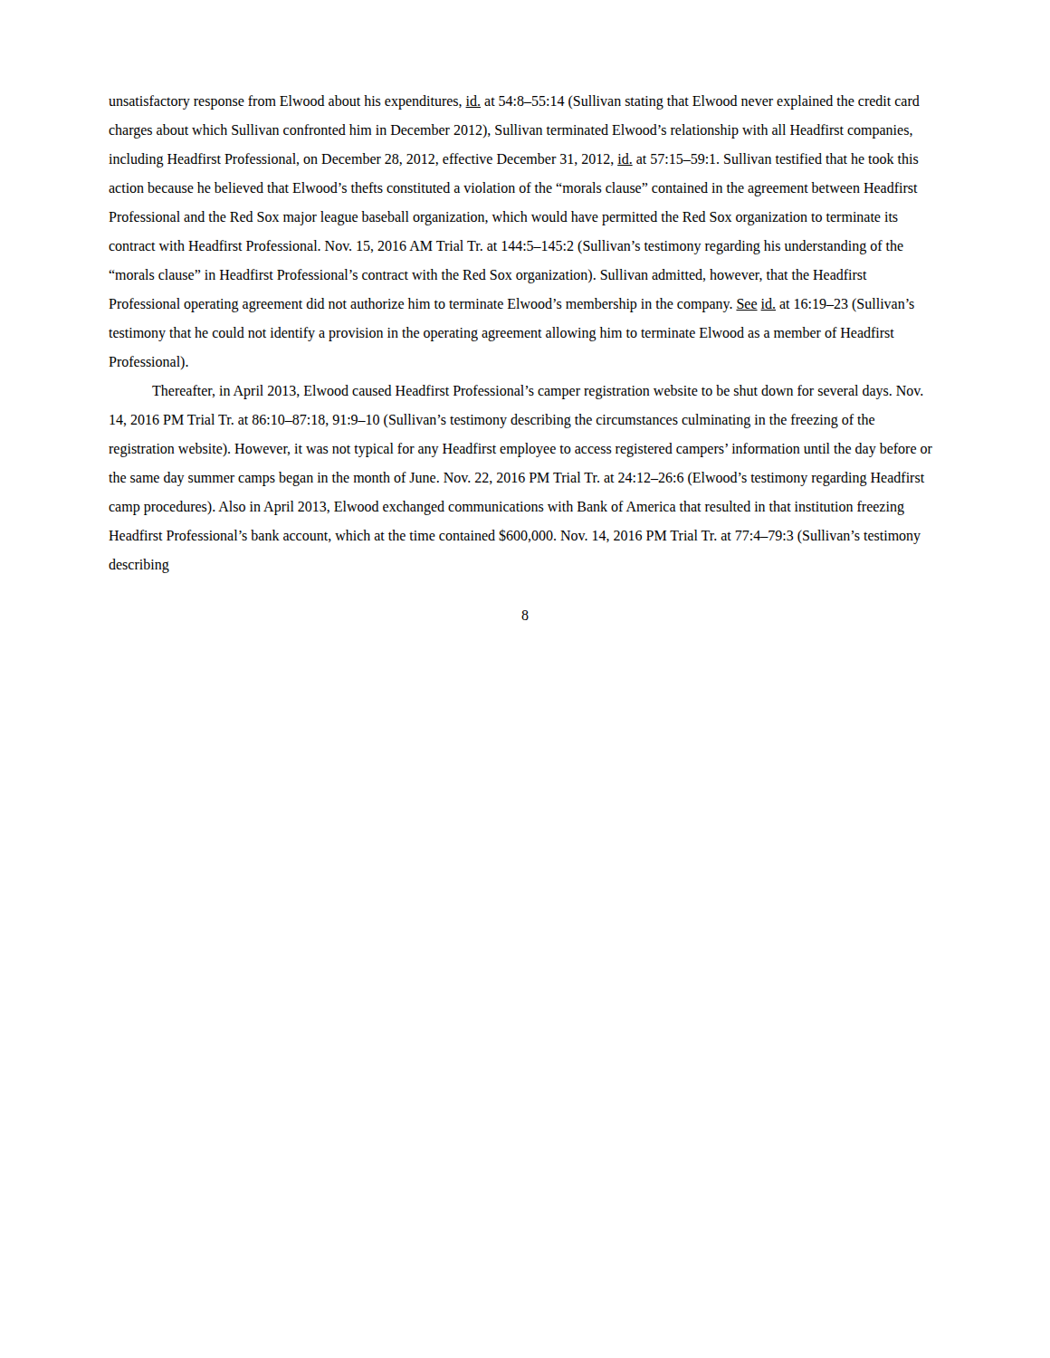unsatisfactory response from Elwood about his expenditures, id. at 54:8–55:14 (Sullivan stating that Elwood never explained the credit card charges about which Sullivan confronted him in December 2012), Sullivan terminated Elwood’s relationship with all Headfirst companies, including Headfirst Professional, on December 28, 2012, effective December 31, 2012, id. at 57:15–59:1. Sullivan testified that he took this action because he believed that Elwood’s thefts constituted a violation of the “morals clause” contained in the agreement between Headfirst Professional and the Red Sox major league baseball organization, which would have permitted the Red Sox organization to terminate its contract with Headfirst Professional. Nov. 15, 2016 AM Trial Tr. at 144:5–145:2 (Sullivan’s testimony regarding his understanding of the “morals clause” in Headfirst Professional’s contract with the Red Sox organization). Sullivan admitted, however, that the Headfirst Professional operating agreement did not authorize him to terminate Elwood’s membership in the company. See id. at 16:19–23 (Sullivan’s testimony that he could not identify a provision in the operating agreement allowing him to terminate Elwood as a member of Headfirst Professional).
Thereafter, in April 2013, Elwood caused Headfirst Professional’s camper registration website to be shut down for several days. Nov. 14, 2016 PM Trial Tr. at 86:10–87:18, 91:9–10 (Sullivan’s testimony describing the circumstances culminating in the freezing of the registration website). However, it was not typical for any Headfirst employee to access registered campers’ information until the day before or the same day summer camps began in the month of June. Nov. 22, 2016 PM Trial Tr. at 24:12–26:6 (Elwood’s testimony regarding Headfirst camp procedures). Also in April 2013, Elwood exchanged communications with Bank of America that resulted in that institution freezing Headfirst Professional’s bank account, which at the time contained $600,000. Nov. 14, 2016 PM Trial Tr. at 77:4–79:3 (Sullivan’s testimony describing
8